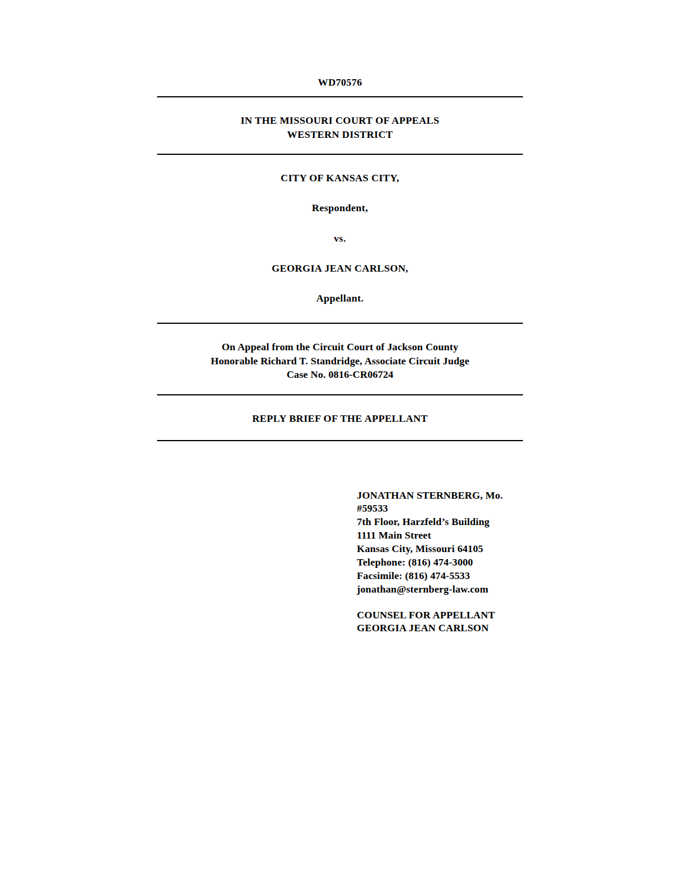WD70576
IN THE MISSOURI COURT OF APPEALS
WESTERN DISTRICT
CITY OF KANSAS CITY,
Respondent,
vs.
GEORGIA JEAN CARLSON,
Appellant.
On Appeal from the Circuit Court of Jackson County
Honorable Richard T. Standridge, Associate Circuit Judge
Case No. 0816-CR06724
REPLY BRIEF OF THE APPELLANT
JONATHAN STERNBERG, Mo. #59533
7th Floor, Harzfeld’s Building
1111 Main Street
Kansas City, Missouri 64105
Telephone: (816) 474-3000
Facsimile: (816) 474-5533
jonathan@sternberg-law.com
COUNSEL FOR APPELLANT
GEORGIA JEAN CARLSON